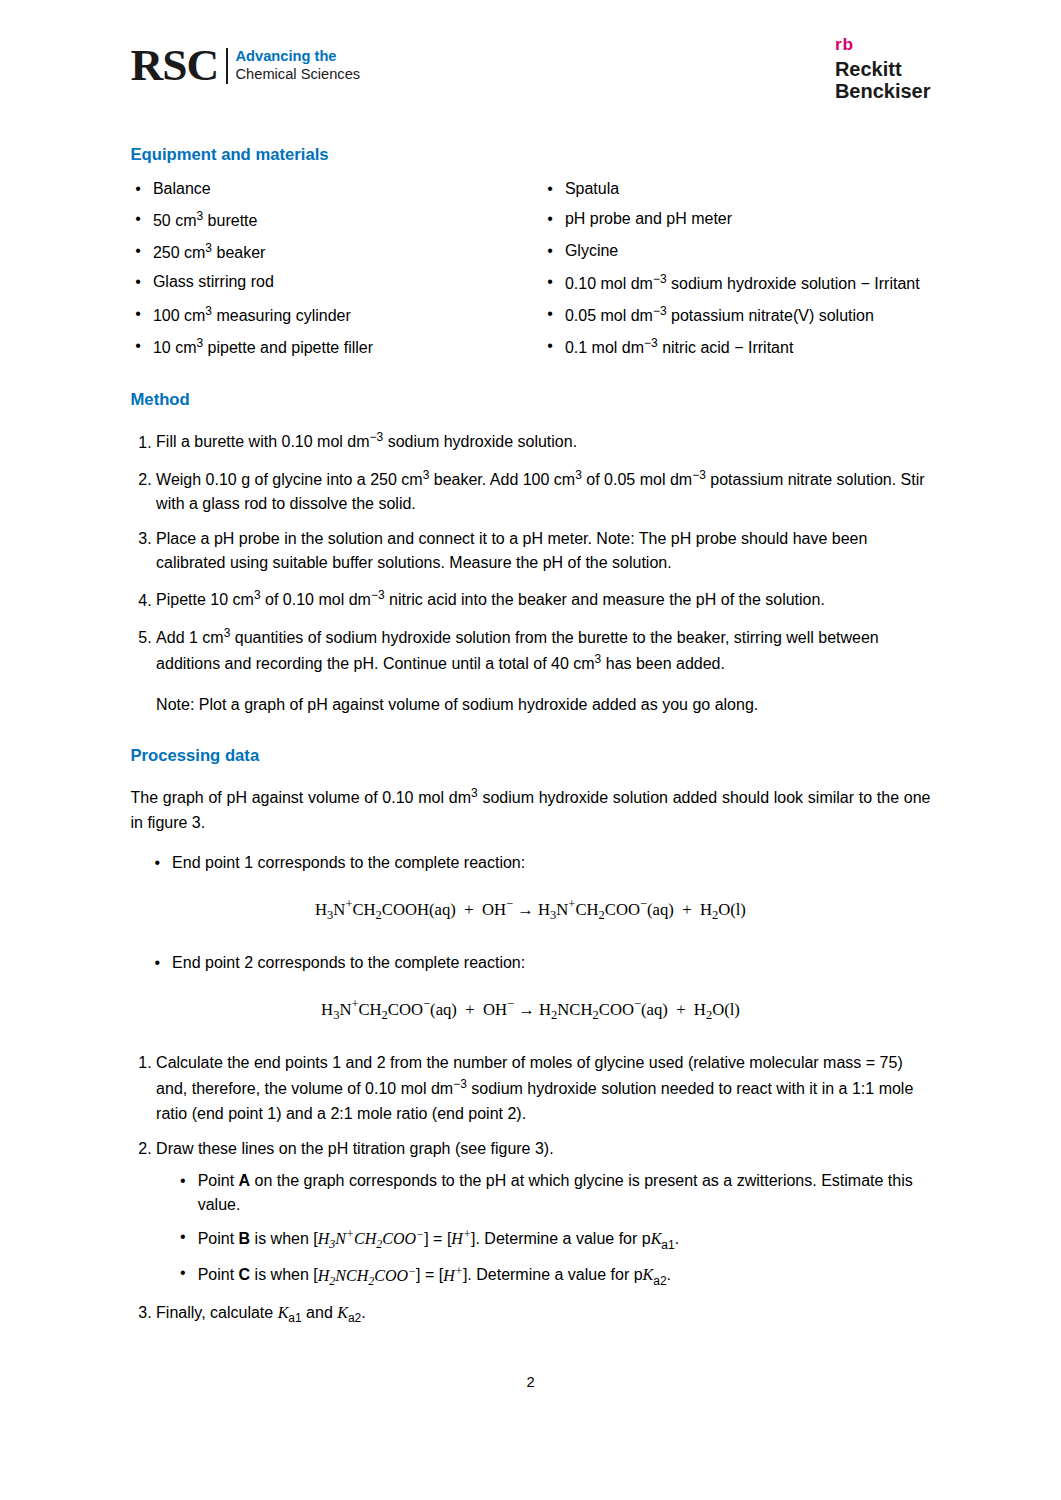RSC Advancing the
Chemical Sciences
rb
Reckitt
Benckiser
Equipment and materials
Balance
Spatula
50 cm3 burette
pH probe and pH meter
250 cm3 beaker
Glycine
Glass stirring rod
0.10 mol dm−3 sodium hydroxide solution − Irritant
100 cm3 measuring cylinder
0.05 mol dm−3 potassium nitrate(V) solution
10 cm3 pipette and pipette filler
0.1 mol dm−3 nitric acid − Irritant
Method
Fill a burette with 0.10 mol dm−3 sodium hydroxide solution.
Weigh 0.10 g of glycine into a 250 cm3 beaker. Add 100 cm3 of 0.05 mol dm−3 potassium nitrate solution. Stir with a glass rod to dissolve the solid.
Place a pH probe in the solution and connect it to a pH meter. Note: The pH probe should have been calibrated using suitable buffer solutions. Measure the pH of the solution.
Pipette 10 cm3 of 0.10 mol dm−3 nitric acid into the beaker and measure the pH of the solution.
Add 1 cm3 quantities of sodium hydroxide solution from the burette to the beaker, stirring well between additions and recording the pH. Continue until a total of 40 cm3 has been added.
Note: Plot a graph of pH against volume of sodium hydroxide added as you go along.
Processing data
The graph of pH against volume of 0.10 mol dm3 sodium hydroxide solution added should look similar to the one in figure 3.
End point 1 corresponds to the complete reaction:
H3N+CH2COOH(aq) + OH− → H3N+CH2COO−(aq) + H2O(l)
End point 2 corresponds to the complete reaction:
H3N+CH2COO−(aq) + OH− → H2NCH2COO−(aq) + H2O(l)
Calculate the end points 1 and 2 from the number of moles of glycine used (relative molecular mass = 75) and, therefore, the volume of 0.10 mol dm−3 sodium hydroxide solution needed to react with it in a 1:1 mole ratio (end point 1) and a 2:1 mole ratio (end point 2).
Draw these lines on the pH titration graph (see figure 3).
Point A on the graph corresponds to the pH at which glycine is present as a zwitterions. Estimate this value.
Point B is when [H3N+CH2COO−] = [H+]. Determine a value for pKa1.
Point C is when [H2NCH2COO−] = [H+]. Determine a value for pKa2.
Finally, calculate Ka1 and Ka2.
2